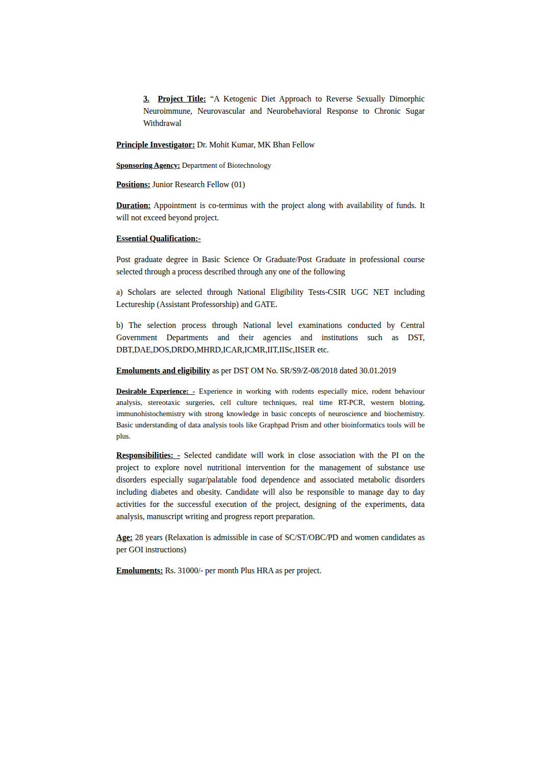3. Project Title: “A Ketogenic Diet Approach to Reverse Sexually Dimorphic Neuroimmune, Neurovascular and Neurobehavioral Response to Chronic Sugar Withdrawal
Principle Investigator: Dr. Mohit Kumar, MK Bhan Fellow
Sponsoring Agency: Department of Biotechnology
Positions: Junior Research Fellow (01)
Duration: Appointment is co-terminus with the project along with availability of funds. It will not exceed beyond project.
Essential Qualification:-
Post graduate degree in Basic Science Or Graduate/Post Graduate in professional course selected through a process described through any one of the following
a) Scholars are selected through National Eligibility Tests-CSIR UGC NET including Lectureship (Assistant Professorship) and GATE.
b) The selection process through National level examinations conducted by Central Government Departments and their agencies and institutions such as DST, DBT,DAE,DOS,DRDO,MHRD,ICAR,ICMR,IIT,IISc,IISER etc.
Emoluments and eligibility as per DST OM No. SR/S9/Z-08/2018 dated 30.01.2019
Desirable Experience: - Experience in working with rodents especially mice, rodent behaviour analysis, stereotaxic surgeries, cell culture techniques, real time RT-PCR, western blotting, immunohistochemistry with strong knowledge in basic concepts of neuroscience and biochemistry. Basic understanding of data analysis tools like Graphpad Prism and other bioinformatics tools will be plus.
Responsibilities: - Selected candidate will work in close association with the PI on the project to explore novel nutritional intervention for the management of substance use disorders especially sugar/palatable food dependence and associated metabolic disorders including diabetes and obesity. Candidate will also be responsible to manage day to day activities for the successful execution of the project, designing of the experiments, data analysis, manuscript writing and progress report preparation.
Age: 28 years (Relaxation is admissible in case of SC/ST/OBC/PD and women candidates as per GOI instructions)
Emoluments: Rs. 31000/- per month Plus HRA as per project.